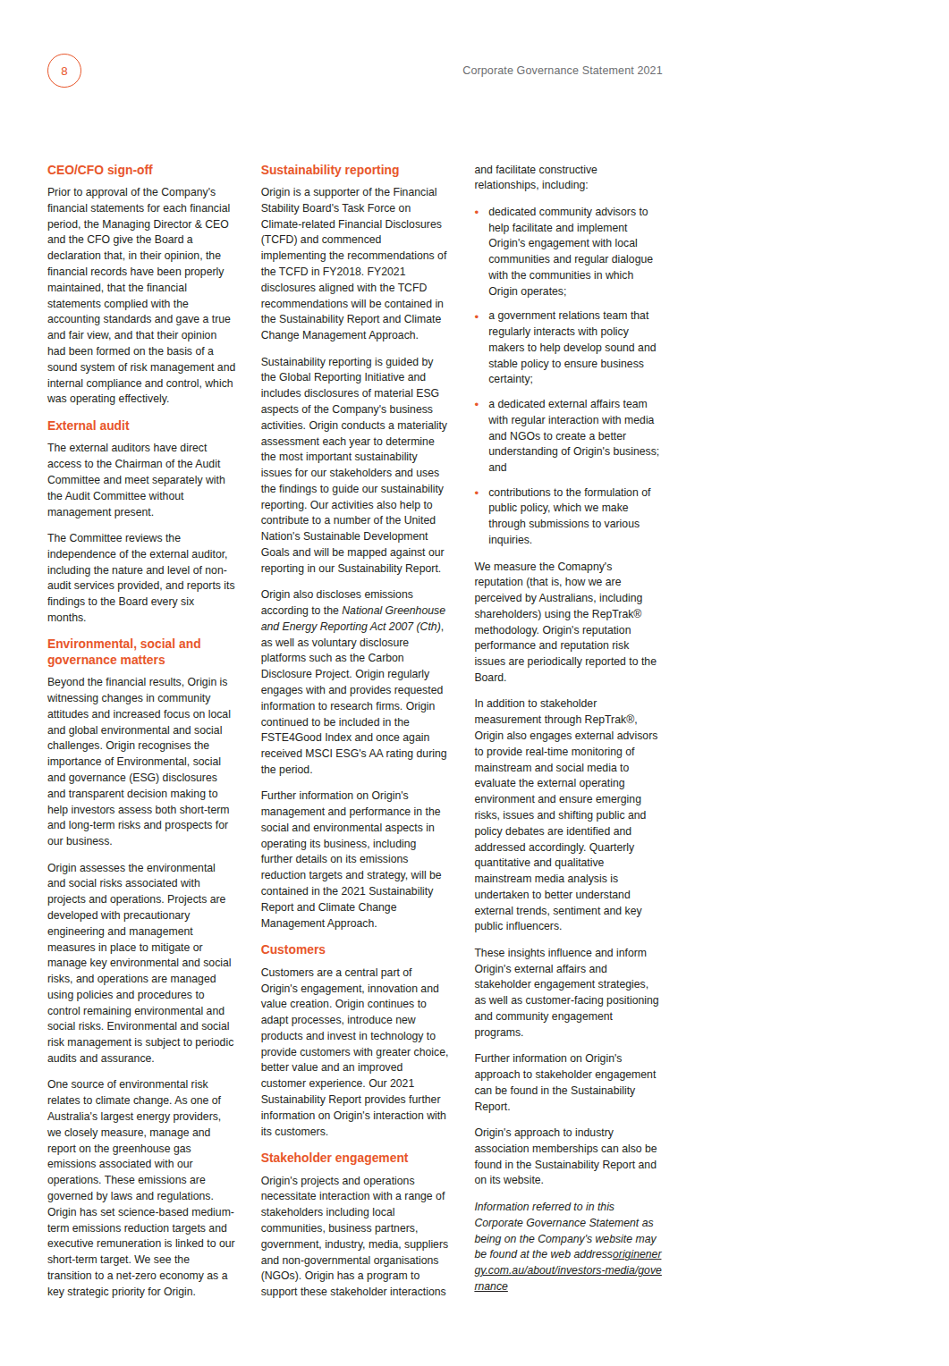8
Corporate Governance Statement 2021
CEO/CFO sign-off
Prior to approval of the Company's financial statements for each financial period, the Managing Director & CEO and the CFO give the Board a declaration that, in their opinion, the financial records have been properly maintained, that the financial statements complied with the accounting standards and gave a true and fair view, and that their opinion had been formed on the basis of a sound system of risk management and internal compliance and control, which was operating effectively.
External audit
The external auditors have direct access to the Chairman of the Audit Committee and meet separately with the Audit Committee without management present.
The Committee reviews the independence of the external auditor, including the nature and level of non-audit services provided, and reports its findings to the Board every six months.
Environmental, social and governance matters
Beyond the financial results, Origin is witnessing changes in community attitudes and increased focus on local and global environmental and social challenges. Origin recognises the importance of Environmental, social and governance (ESG) disclosures and transparent decision making to help investors assess both short-term and long-term risks and prospects for our business.
Origin assesses the environmental and social risks associated with projects and operations. Projects are developed with precautionary engineering and management measures in place to mitigate or manage key environmental and social risks, and operations are managed using policies and procedures to control remaining environmental and social risks. Environmental and social risk management is subject to periodic audits and assurance.
One source of environmental risk relates to climate change. As one of Australia's largest energy providers, we closely measure, manage and report on the greenhouse gas emissions associated with our operations. These emissions are governed by laws and regulations. Origin has set science-based medium-term emissions reduction targets and executive remuneration is linked to our short-term target. We see the transition to a net-zero economy as a key strategic priority for Origin.
Sustainability reporting
Origin is a supporter of the Financial Stability Board's Task Force on Climate-related Financial Disclosures (TCFD) and commenced implementing the recommendations of the TCFD in FY2018. FY2021 disclosures aligned with the TCFD recommendations will be contained in the Sustainability Report and Climate Change Management Approach.
Sustainability reporting is guided by the Global Reporting Initiative and includes disclosures of material ESG aspects of the Company's business activities. Origin conducts a materiality assessment each year to determine the most important sustainability issues for our stakeholders and uses the findings to guide our sustainability reporting. Our activities also help to contribute to a number of the United Nation's Sustainable Development Goals and will be mapped against our reporting in our Sustainability Report.
Origin also discloses emissions according to the National Greenhouse and Energy Reporting Act 2007 (Cth), as well as voluntary disclosure platforms such as the Carbon Disclosure Project. Origin regularly engages with and provides requested information to research firms. Origin continued to be included in the FSTE4Good Index and once again received MSCI ESG's AA rating during the period.
Further information on Origin's management and performance in the social and environmental aspects in operating its business, including further details on its emissions reduction targets and strategy, will be contained in the 2021 Sustainability Report and Climate Change Management Approach.
Customers
Customers are a central part of Origin's engagement, innovation and value creation. Origin continues to adapt processes, introduce new products and invest in technology to provide customers with greater choice, better value and an improved customer experience. Our 2021 Sustainability Report provides further information on Origin's interaction with its customers.
Stakeholder engagement
Origin's projects and operations necessitate interaction with a range of stakeholders including local communities, business partners, government, industry, media, suppliers and non-governmental organisations (NGOs). Origin has a program to support these stakeholder interactions and facilitate constructive relationships, including:
dedicated community advisors to help facilitate and implement Origin's engagement with local communities and regular dialogue with the communities in which Origin operates;
a government relations team that regularly interacts with policy makers to help develop sound and stable policy to ensure business certainty;
a dedicated external affairs team with regular interaction with media and NGOs to create a better understanding of Origin's business; and
contributions to the formulation of public policy, which we make through submissions to various inquiries.
We measure the Comapny's reputation (that is, how we are perceived by Australians, including shareholders) using the RepTrak® methodology. Origin's reputation performance and reputation risk issues are periodically reported to the Board.
In addition to stakeholder measurement through RepTrak®, Origin also engages external advisors to provide real-time monitoring of mainstream and social media to evaluate the external operating environment and ensure emerging risks, issues and shifting public and policy debates are identified and addressed accordingly. Quarterly quantitative and qualitative mainstream media analysis is undertaken to better understand external trends, sentiment and key public influencers.
These insights influence and inform Origin's external affairs and stakeholder engagement strategies, as well as customer-facing positioning and community engagement programs.
Further information on Origin's approach to stakeholder engagement can be found in the Sustainability Report.
Origin's approach to industry association memberships can also be found in the Sustainability Report and on its website.
Information referred to in this Corporate Governance Statement as being on the Company's website may be found at the web addressoriginenergy.com.au/about/investors-media/governance